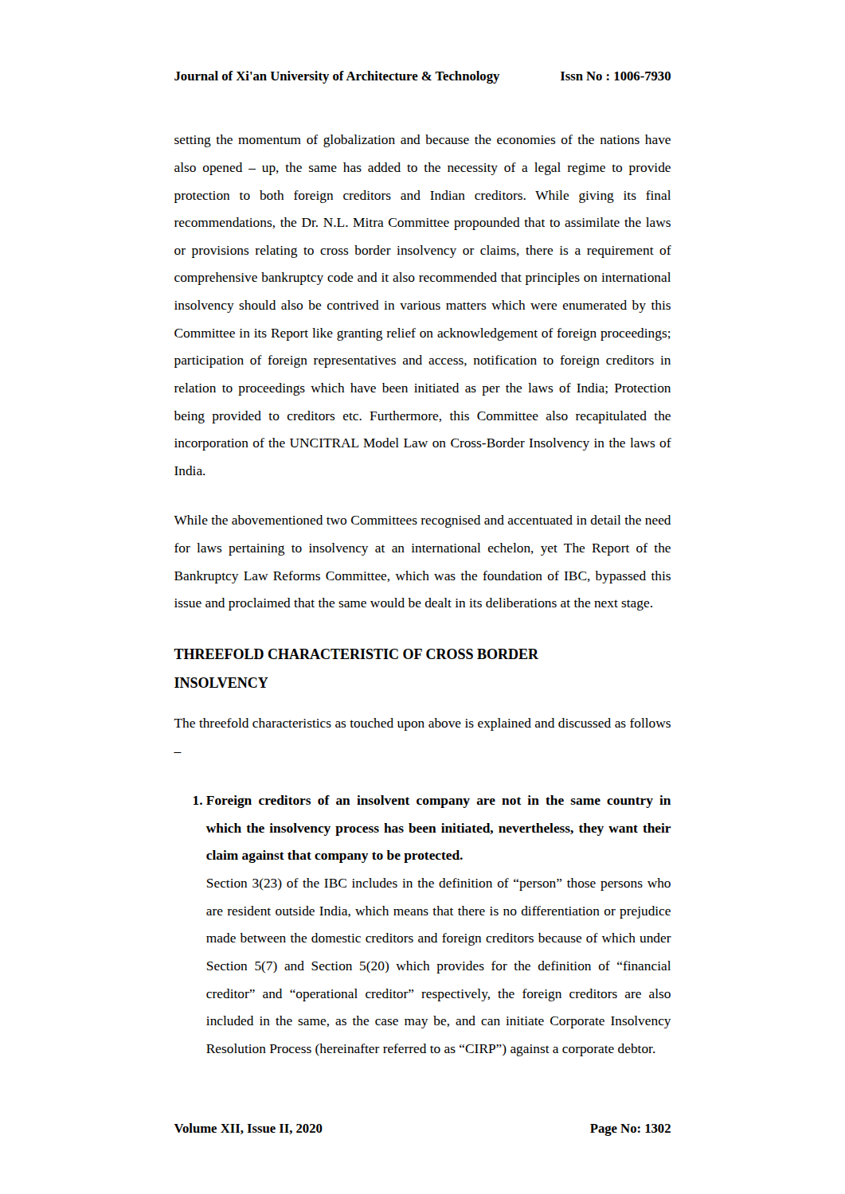Journal of Xi'an University of Architecture & Technology
Issn No : 1006-7930
setting the momentum of globalization and because the economies of the nations have also opened – up, the same has added to the necessity of a legal regime to provide protection to both foreign creditors and Indian creditors. While giving its final recommendations, the Dr. N.L. Mitra Committee propounded that to assimilate the laws or provisions relating to cross border insolvency or claims, there is a requirement of comprehensive bankruptcy code and it also recommended that principles on international insolvency should also be contrived in various matters which were enumerated by this Committee in its Report like granting relief on acknowledgement of foreign proceedings; participation of foreign representatives and access, notification to foreign creditors in relation to proceedings which have been initiated as per the laws of India; Protection being provided to creditors etc. Furthermore, this Committee also recapitulated the incorporation of the UNCITRAL Model Law on Cross-Border Insolvency in the laws of India.
While the abovementioned two Committees recognised and accentuated in detail the need for laws pertaining to insolvency at an international echelon, yet The Report of the Bankruptcy Law Reforms Committee, which was the foundation of IBC, bypassed this issue and proclaimed that the same would be dealt in its deliberations at the next stage.
THREEFOLD CHARACTERISTIC OF CROSS BORDER
INSOLVENCY
The threefold characteristics as touched upon above is explained and discussed as follows –
Foreign creditors of an insolvent company are not in the same country in which the insolvency process has been initiated, nevertheless, they want their claim against that company to be protected.
Section 3(23) of the IBC includes in the definition of “person” those persons who are resident outside India, which means that there is no differentiation or prejudice made between the domestic creditors and foreign creditors because of which under Section 5(7) and Section 5(20) which provides for the definition of “financial creditor” and “operational creditor” respectively, the foreign creditors are also included in the same, as the case may be, and can initiate Corporate Insolvency Resolution Process (hereinafter referred to as “CIRP”) against a corporate debtor.
Volume XII, Issue II, 2020
Page No: 1302